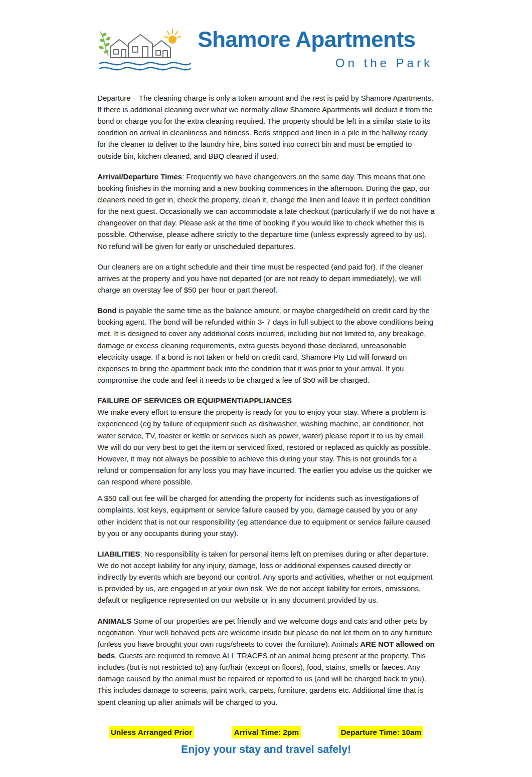Shamore Apartments
On the Park
Departure – The cleaning charge is only a token amount and the rest is paid by Shamore Apartments. If there is additional cleaning over what we normally allow Shamore Apartments will deduct it from the bond or charge you for the extra cleaning required. The property should be left in a similar state to its condition on arrival in cleanliness and tidiness. Beds stripped and linen in a pile in the hallway ready for the cleaner to deliver to the laundry hire, bins sorted into correct bin and must be emptied to outside bin, kitchen cleaned, and BBQ cleaned if used.
Arrival/Departure Times: Frequently we have changeovers on the same day. This means that one booking finishes in the morning and a new booking commences in the afternoon. During the gap, our cleaners need to get in, check the property, clean it, change the linen and leave it in perfect condition for the next guest. Occasionally we can accommodate a late checkout (particularly if we do not have a changeover on that day. Please ask at the time of booking if you would like to check whether this is possible. Otherwise, please adhere strictly to the departure time (unless expressly agreed to by us). No refund will be given for early or unscheduled departures.
Our cleaners are on a tight schedule and their time must be respected (and paid for). If the cleaner arrives at the property and you have not departed (or are not ready to depart immediately), we will charge an overstay fee of $50 per hour or part thereof.
Bond is payable the same time as the balance amount, or maybe charged/held on credit card by the booking agent. The bond will be refunded within 3- 7 days in full subject to the above conditions being met. It is designed to cover any additional costs incurred, including but not limited to, any breakage, damage or excess cleaning requirements, extra guests beyond those declared, unreasonable electricity usage. If a bond is not taken or held on credit card, Shamore Pty Ltd will forward on expenses to bring the apartment back into the condition that it was prior to your arrival. If you compromise the code and feel it needs to be charged a fee of $50 will be charged.
FAILURE OF SERVICES OR EQUIPMENT/APPLIANCES
We make every effort to ensure the property is ready for you to enjoy your stay. Where a problem is experienced (eg by failure of equipment such as dishwasher, washing machine, air conditioner, hot water service, TV, toaster or kettle or services such as power, water) please report it to us by email. We will do our very best to get the item or serviced fixed, restored or replaced as quickly as possible. However, it may not always be possible to achieve this during your stay. This is not grounds for a refund or compensation for any loss you may have incurred. The earlier you advise us the quicker we can respond where possible.
A $50 call out fee will be charged for attending the property for incidents such as investigations of complaints, lost keys, equipment or service failure caused by you, damage caused by you or any other incident that is not our responsibility (eg attendance due to equipment or service failure caused by you or any occupants during your stay).
LIABILITIES: No responsibility is taken for personal items left on premises during or after departure. We do not accept liability for any injury, damage, loss or additional expenses caused directly or indirectly by events which are beyond our control. Any sports and activities, whether or not equipment is provided by us, are engaged in at your own risk. We do not accept liability for errors, omissions, default or negligence represented on our website or in any document provided by us.
ANIMALS Some of our properties are pet friendly and we welcome dogs and cats and other pets by negotiation. Your well-behaved pets are welcome inside but please do not let them on to any furniture (unless you have brought your own rugs/sheets to cover the furniture). Animals ARE NOT allowed on beds. Guests are required to remove ALL TRACES of an animal being present at the property. This includes (but is not restricted to) any fur/hair (except on floors), food, stains, smells or faeces. Any damage caused by the animal must be repaired or reported to us (and will be charged back to you). This includes damage to screens, paint work, carpets, furniture, gardens etc. Additional time that is spent cleaning up after animals will be charged to you.
Unless Arranged Prior Arrival Time: 2pm Departure Time: 10am
Enjoy your stay and travel safely!